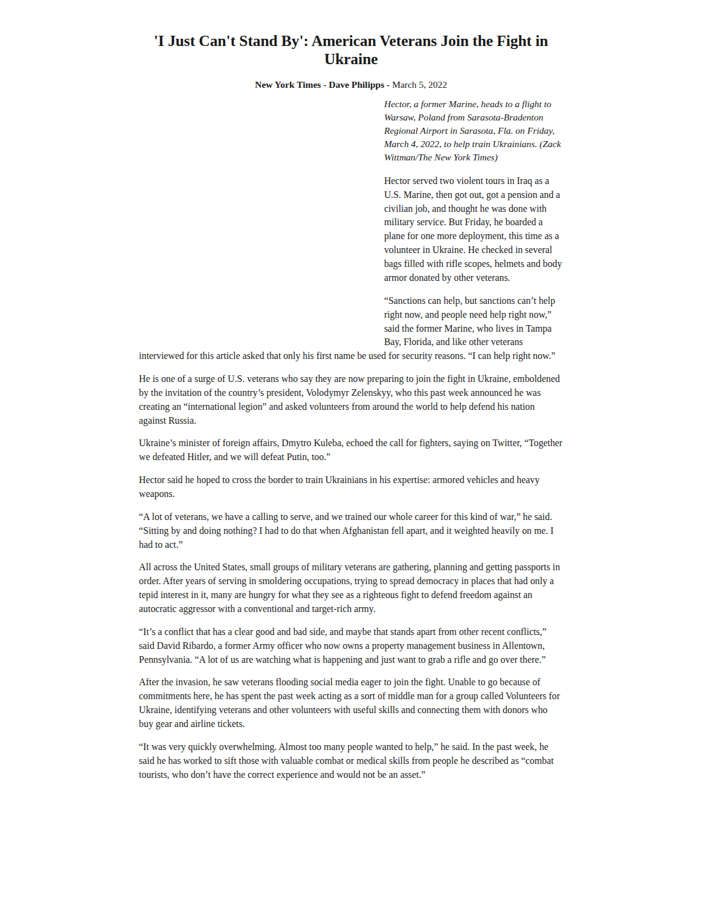'I Just Can't Stand By': American Veterans Join the Fight in Ukraine
New York Times - Dave Philipps - March 5, 2022
Hector, a former Marine, heads to a flight to Warsaw, Poland from Sarasota-Bradenton Regional Airport in Sarasota, Fla. on Friday, March 4, 2022, to help train Ukrainians. (Zack Wittman/The New York Times)
Hector served two violent tours in Iraq as a U.S. Marine, then got out, got a pension and a civilian job, and thought he was done with military service. But Friday, he boarded a plane for one more deployment, this time as a volunteer in Ukraine. He checked in several bags filled with rifle scopes, helmets and body armor donated by other veterans.
“Sanctions can help, but sanctions can’t help right now, and people need help right now,” said the former Marine, who lives in Tampa Bay, Florida, and like other veterans interviewed for this article asked that only his first name be used for security reasons. “I can help right now.”
He is one of a surge of U.S. veterans who say they are now preparing to join the fight in Ukraine, emboldened by the invitation of the country’s president, Volodymyr Zelenskyy, who this past week announced he was creating an “international legion” and asked volunteers from around the world to help defend his nation against Russia.
Ukraine’s minister of foreign affairs, Dmytro Kuleba, echoed the call for fighters, saying on Twitter, “Together we defeated Hitler, and we will defeat Putin, too.”
Hector said he hoped to cross the border to train Ukrainians in his expertise: armored vehicles and heavy weapons.
“A lot of veterans, we have a calling to serve, and we trained our whole career for this kind of war,” he said. “Sitting by and doing nothing? I had to do that when Afghanistan fell apart, and it weighted heavily on me. I had to act.”
All across the United States, small groups of military veterans are gathering, planning and getting passports in order. After years of serving in smoldering occupations, trying to spread democracy in places that had only a tepid interest in it, many are hungry for what they see as a righteous fight to defend freedom against an autocratic aggressor with a conventional and target-rich army.
“It’s a conflict that has a clear good and bad side, and maybe that stands apart from other recent conflicts,” said David Ribardo, a former Army officer who now owns a property management business in Allentown, Pennsylvania. “A lot of us are watching what is happening and just want to grab a rifle and go over there.”
After the invasion, he saw veterans flooding social media eager to join the fight. Unable to go because of commitments here, he has spent the past week acting as a sort of middle man for a group called Volunteers for Ukraine, identifying veterans and other volunteers with useful skills and connecting them with donors who buy gear and airline tickets.
“It was very quickly overwhelming. Almost too many people wanted to help,” he said. In the past week, he said he has worked to sift those with valuable combat or medical skills from people he described as “combat tourists, who don’t have the correct experience and would not be an asset.”